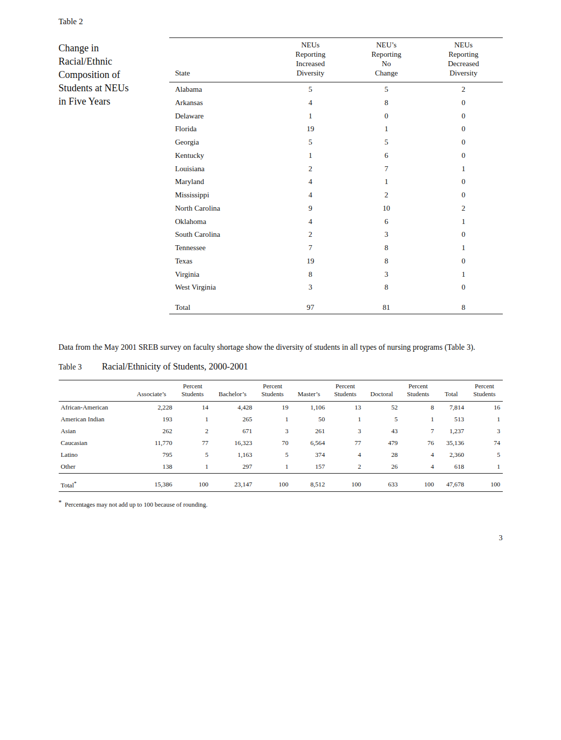Table 2
Change in
Racial/Ethnic
Composition of
Students at NEUs
in Five Years
| State | NEUs Reporting Increased Diversity | NEU’s Reporting No Change | NEUs Reporting Decreased Diversity |
| --- | --- | --- | --- |
| Alabama | 5 | 5 | 2 |
| Arkansas | 4 | 8 | 0 |
| Delaware | 1 | 0 | 0 |
| Florida | 19 | 1 | 0 |
| Georgia | 5 | 5 | 0 |
| Kentucky | 1 | 6 | 0 |
| Louisiana | 2 | 7 | 1 |
| Maryland | 4 | 1 | 0 |
| Mississippi | 4 | 2 | 0 |
| North Carolina | 9 | 10 | 2 |
| Oklahoma | 4 | 6 | 1 |
| South Carolina | 2 | 3 | 0 |
| Tennessee | 7 | 8 | 1 |
| Texas | 19 | 8 | 0 |
| Virginia | 8 | 3 | 1 |
| West Virginia | 3 | 8 | 0 |
| Total | 97 | 81 | 8 |
Data from the May 2001 SREB survey on faculty shortage show the diversity of students in all types of nursing programs (Table 3).
Table 3 Racial/Ethnicity of Students, 2000-2001
| | Associate’s | Percent Students | Bachelor’s | Percent Students | Master’s | Percent Students | Doctoral | Percent Students | Total | Percent Students |
| --- | --- | --- | --- | --- | --- | --- | --- | --- | --- | --- |
| African-American | 2,228 | 14 | 4,428 | 19 | 1,106 | 13 | 52 | 8 | 7,814 | 16 |
| American Indian | 193 | 1 | 265 | 1 | 50 | 1 | 5 | 1 | 513 | 1 |
| Asian | 262 | 2 | 671 | 3 | 261 | 3 | 43 | 7 | 1,237 | 3 |
| Caucasian | 11,770 | 77 | 16,323 | 70 | 6,564 | 77 | 479 | 76 | 35,136 | 74 |
| Latino | 795 | 5 | 1,163 | 5 | 374 | 4 | 28 | 4 | 2,360 | 5 |
| Other | 138 | 1 | 297 | 1 | 157 | 2 | 26 | 4 | 618 | 1 |
| Total * | 15,386 | 100 | 23,147 | 100 | 8,512 | 100 | 633 | 100 | 47,678 | 100 |
* Percentages may not add up to 100 because of rounding.
3